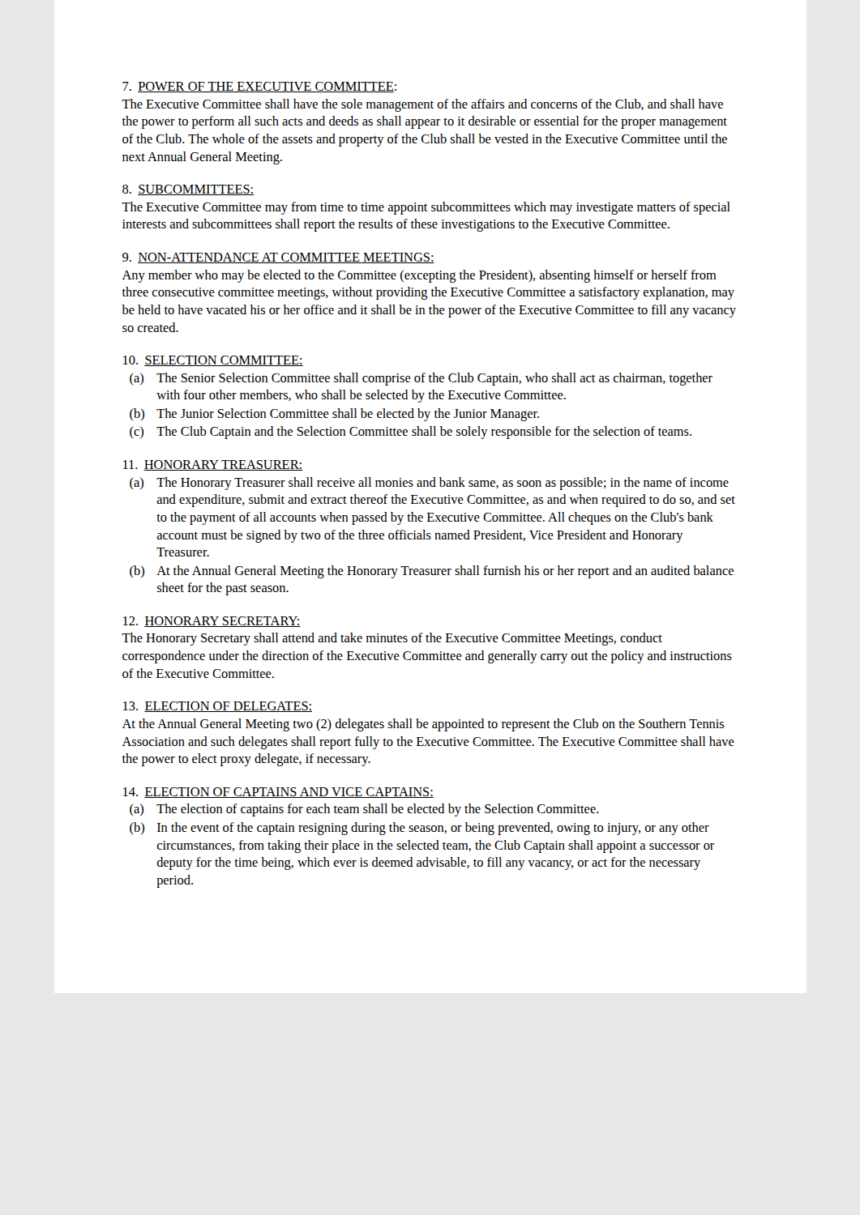7. POWER OF THE EXECUTIVE COMMITTEE:
The Executive Committee shall have the sole management of the affairs and concerns of the Club, and shall have the power to perform all such acts and deeds as shall appear to it desirable or essential for the proper management of the Club. The whole of the assets and property of the Club shall be vested in the Executive Committee until the next Annual General Meeting.
8. SUBCOMMITTEES:
The Executive Committee may from time to time appoint subcommittees which may investigate matters of special interests and subcommittees shall report the results of these investigations to the Executive Committee.
9. NON-ATTENDANCE AT COMMITTEE MEETINGS:
Any member who may be elected to the Committee (excepting the President), absenting himself or herself from three consecutive committee meetings, without providing the Executive Committee a satisfactory explanation, may be held to have vacated his or her office and it shall be in the power of the Executive Committee to fill any vacancy so created.
10. SELECTION COMMITTEE:
(a) The Senior Selection Committee shall comprise of the Club Captain, who shall act as chairman, together with four other members, who shall be selected by the Executive Committee.
(b) The Junior Selection Committee shall be elected by the Junior Manager.
(c) The Club Captain and the Selection Committee shall be solely responsible for the selection of teams.
11. HONORARY TREASURER:
(a) The Honorary Treasurer shall receive all monies and bank same, as soon as possible; in the name of income and expenditure, submit and extract thereof the Executive Committee, as and when required to do so, and set to the payment of all accounts when passed by the Executive Committee. All cheques on the Club's bank account must be signed by two of the three officials named President, Vice President and Honorary Treasurer.
(b) At the Annual General Meeting the Honorary Treasurer shall furnish his or her report and an audited balance sheet for the past season.
12. HONORARY SECRETARY:
The Honorary Secretary shall attend and take minutes of the Executive Committee Meetings, conduct correspondence under the direction of the Executive Committee and generally carry out the policy and instructions of the Executive Committee.
13. ELECTION OF DELEGATES:
At the Annual General Meeting two (2) delegates shall be appointed to represent the Club on the Southern Tennis Association and such delegates shall report fully to the Executive Committee. The Executive Committee shall have the power to elect proxy delegate, if necessary.
14. ELECTION OF CAPTAINS AND VICE CAPTAINS:
(a) The election of captains for each team shall be elected by the Selection Committee.
(b) In the event of the captain resigning during the season, or being prevented, owing to injury, or any other circumstances, from taking their place in the selected team, the Club Captain shall appoint a successor or deputy for the time being, which ever is deemed advisable, to fill any vacancy, or act for the necessary period.